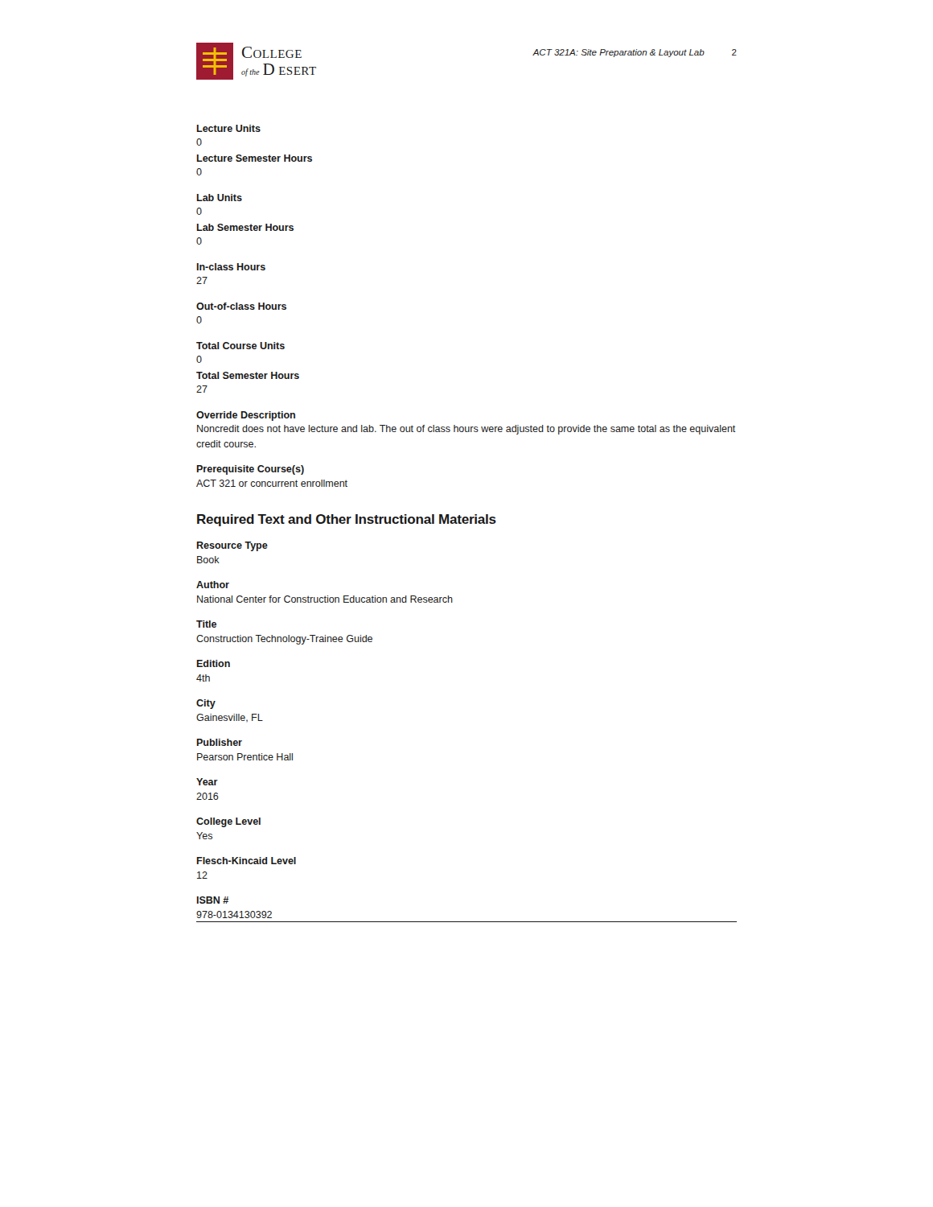COLLEGE
of the DESERT
ACT 321A: Site Preparation & Layout Lab 2
Lecture Units
0
Lecture Semester Hours
0
Lab Units
0
Lab Semester Hours
0
In-class Hours
27
Out-of-class Hours
0
Total Course Units
0
Total Semester Hours
27
Override Description
Noncredit does not have lecture and lab. The out of class hours were adjusted to provide the same total as the equivalent credit course.
Prerequisite Course(s)
ACT 321 or concurrent enrollment
Required Text and Other Instructional Materials
Resource Type
Book
Author
National Center for Construction Education and Research
Title
Construction Technology-Trainee Guide
Edition
4th
City
Gainesville, FL
Publisher
Pearson Prentice Hall
Year
2016
College Level
Yes
Flesch-Kincaid Level
12
ISBN #
978-0134130392